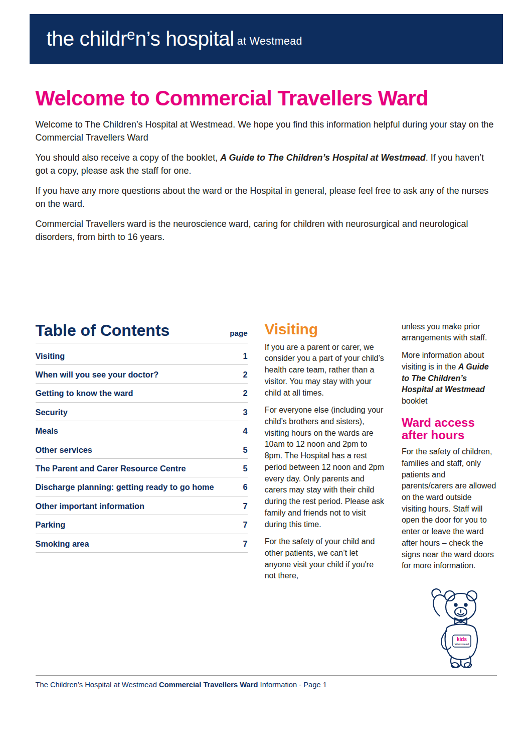the children’s hospitalat Westmead
Welcome to Commercial Travellers Ward
Welcome to The Children’s Hospital at Westmead. We hope you find this information helpful during your stay on the Commercial Travellers Ward
You should also receive a copy of the booklet, A Guide to The Children’s Hospital at Westmead. If you haven’t got a copy, please ask the staff for one.
If you have any more questions about the ward or the Hospital in general, please feel free to ask any of the nurses on the ward.
Commercial Travellers ward is the neuroscience ward, caring for children with neurosurgical and neurological disorders, from birth to 16 years.
Table of Contents page
Visiting 1
When will you see your doctor?2
Getting to know the ward 2
Security 3
Meals 4
Other services 5
The Parent and Carer Resource Centre 5
Discharge planning: getting ready to go home 6
Other important information 7
Parking 7
Smoking area 7
Visiting
If you are a parent or carer, we consider you a part of your child’s health care team, rather than a visitor. You may stay with your child at all times.
For everyone else (including your child’s brothers and sisters), visiting hours on the wards are 10am to 12 noon and 2pm to 8pm. The Hospital has a rest period between 12 noon and 2pm every day. Only parents and carers may stay with their child during the rest period. Please ask family and friends not to visit during this time.
For the safety of your child and other patients, we can’t let anyone visit your child if you're not there,
unless you make prior arrangements with staff.
More information about visiting is in the A Guide to The Children’s Hospital at Westmead booklet
Ward access after hours
For the safety of children, families and staff, only patients and parents/carers are allowed on the ward outside visiting hours. Staff will open the door for you to enter or leave the ward after hours – check the signs near the ward doors for more information.
kids Westmead
The Children’s Hospital at Westmead Commercial Travellers Ward Information - Page 1